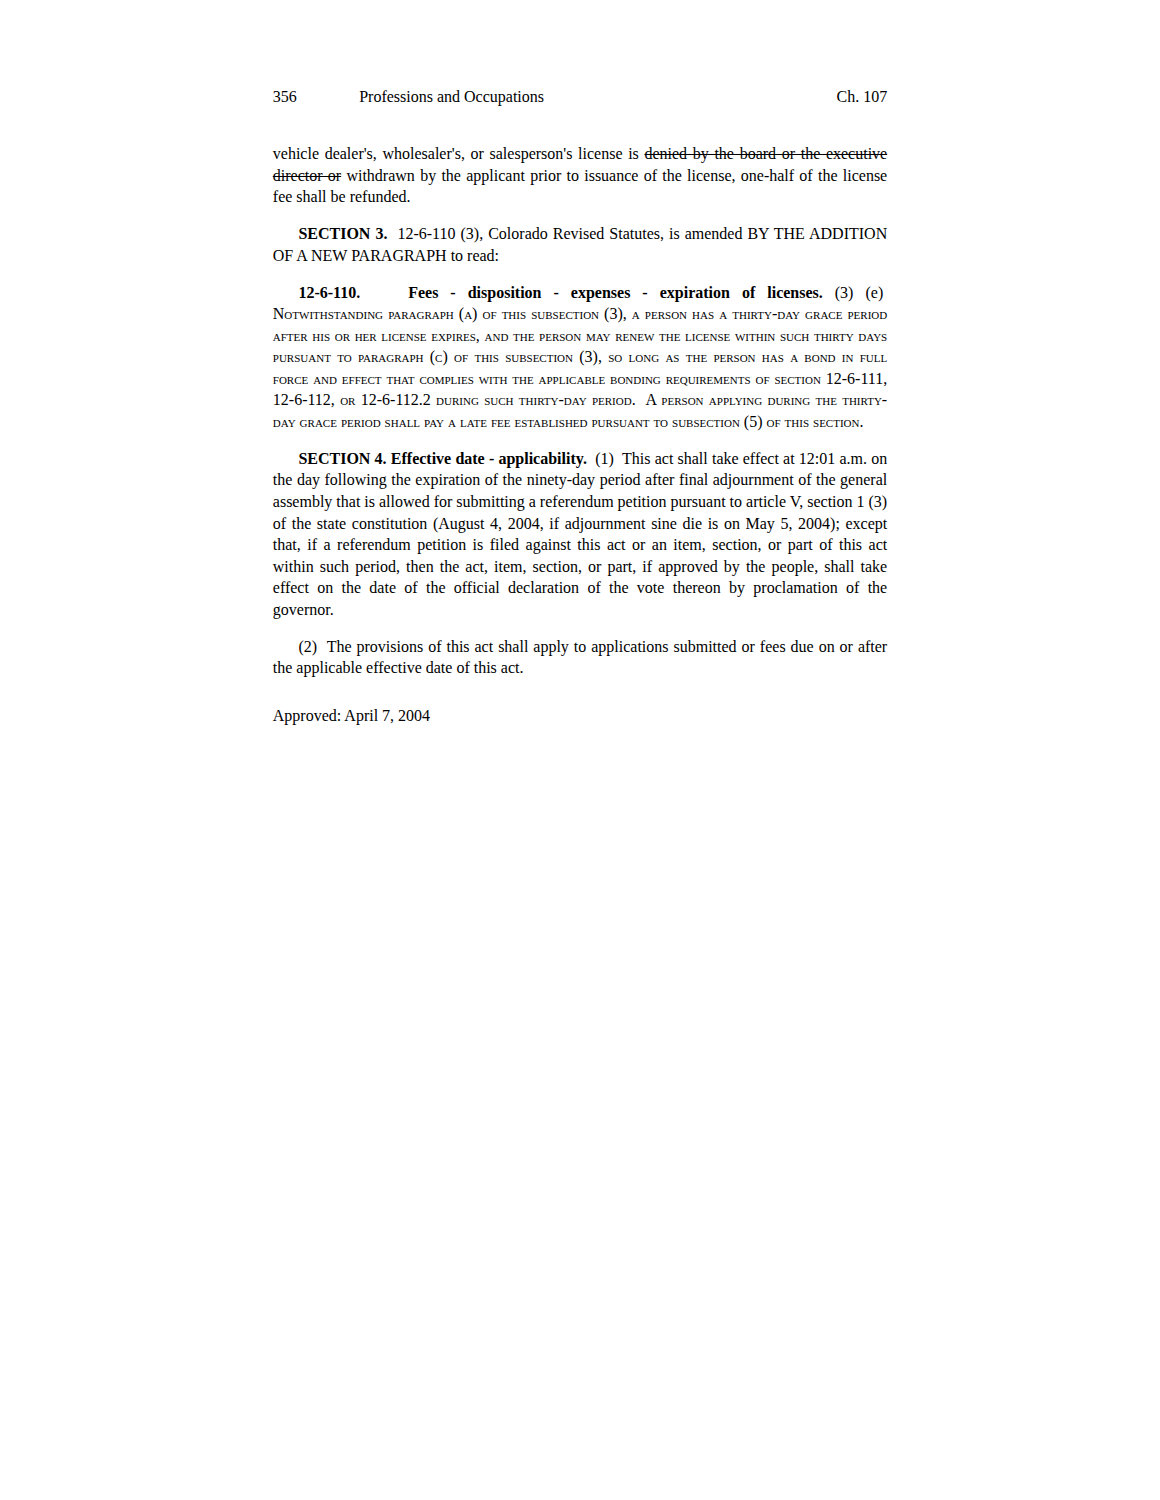356
Professions and Occupations
Ch. 107
vehicle dealer's, wholesaler's, or salesperson's license is denied by the board or the executive director or withdrawn by the applicant prior to issuance of the license, one-half of the license fee shall be refunded.
SECTION 3. 12-6-110 (3), Colorado Revised Statutes, is amended BY THE ADDITION OF A NEW PARAGRAPH to read:
12-6-110. Fees - disposition - expenses - expiration of licenses. (3) (e) Notwithstanding paragraph (a) of this subsection (3), a person has a thirty-day grace period after his or her license expires, and the person may renew the license within such thirty days pursuant to paragraph (c) of this subsection (3), so long as the person has a bond in full force and effect that complies with the applicable bonding requirements of section 12-6-111, 12-6-112, or 12-6-112.2 during such thirty-day period. A person applying during the thirty-day grace period shall pay a late fee established pursuant to subsection (5) of this section.
SECTION 4. Effective date - applicability. (1) This act shall take effect at 12:01 a.m. on the day following the expiration of the ninety-day period after final adjournment of the general assembly that is allowed for submitting a referendum petition pursuant to article V, section 1 (3) of the state constitution (August 4, 2004, if adjournment sine die is on May 5, 2004); except that, if a referendum petition is filed against this act or an item, section, or part of this act within such period, then the act, item, section, or part, if approved by the people, shall take effect on the date of the official declaration of the vote thereon by proclamation of the governor.
(2) The provisions of this act shall apply to applications submitted or fees due on or after the applicable effective date of this act.
Approved: April 7, 2004